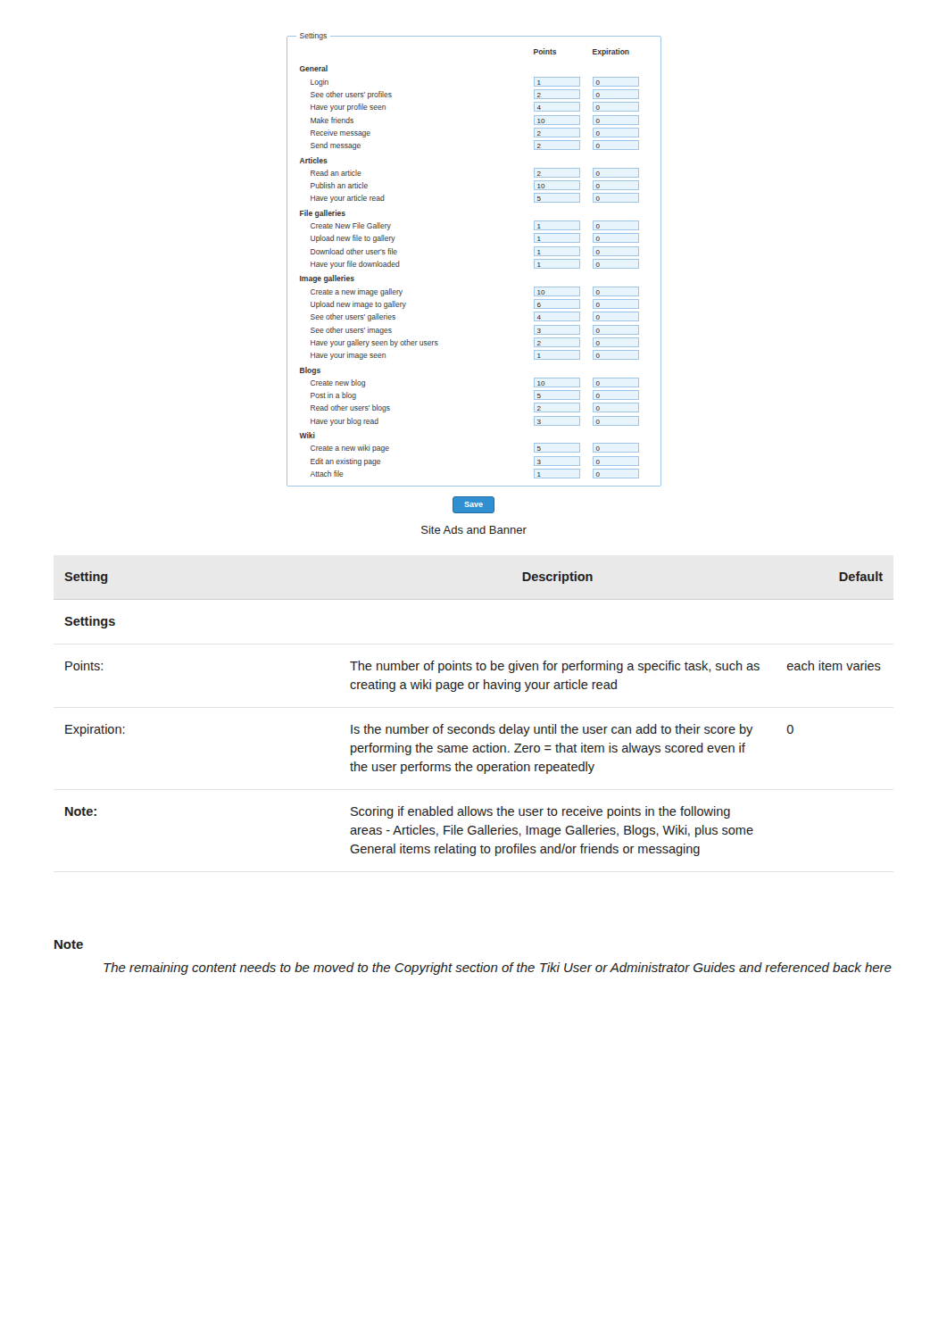Settings
| | Points | Expiration |
| --- | --- | --- |
| General |
| Login | 1 | 0 |
| See other users' profiles | 2 | 0 |
| Have your profile seen | 4 | 0 |
| Make friends | 10 | 0 |
| Receive message | 2 | 0 |
| Send message | 2 | 0 |
| Articles |
| Read an article | 2 | 0 |
| Publish an article | 10 | 0 |
| Have your article read | 5 | 0 |
| File galleries |
| Create New File Gallery | 1 | 0 |
| Upload new file to gallery | 1 | 0 |
| Download other user's file | 1 | 0 |
| Have your file downloaded | 1 | 0 |
| Image galleries |
| Create a new image gallery | 10 | 0 |
| Upload new image to gallery | 6 | 0 |
| See other users' galleries | 4 | 0 |
| See other users' images | 3 | 0 |
| Have your gallery seen by other users | 2 | 0 |
| Have your image seen | 1 | 0 |
| Blogs |
| Create new blog | 10 | 0 |
| Post in a blog | 5 | 0 |
| Read other users' blogs | 2 | 0 |
| Have your blog read | 3 | 0 |
| Wiki |
| Create a new wiki page | 5 | 0 |
| Edit an existing page | 3 | 0 |
| Attach file | 1 | 0 |
Save
Site Ads and Banner
| Setting | Description | Default |
| --- | --- | --- |
| Settings |
| Points: | The number of points to be given for performing a specific task, such as creating a wiki page or having your article read | each item varies |
| Expiration: | Is the number of seconds delay until the user can add to their score by performing the same action. Zero = that item is always scored even if the user performs the operation repeatedly | 0 |
| Note: | Scoring if enabled allows the user to receive points in the following areas - Articles, File Galleries, Image Galleries, Blogs, Wiki, plus some General items relating to profiles and/or friends or messaging | |
Note
The remaining content needs to be moved to the Copyright section of the Tiki User or Administrator Guides and referenced back here